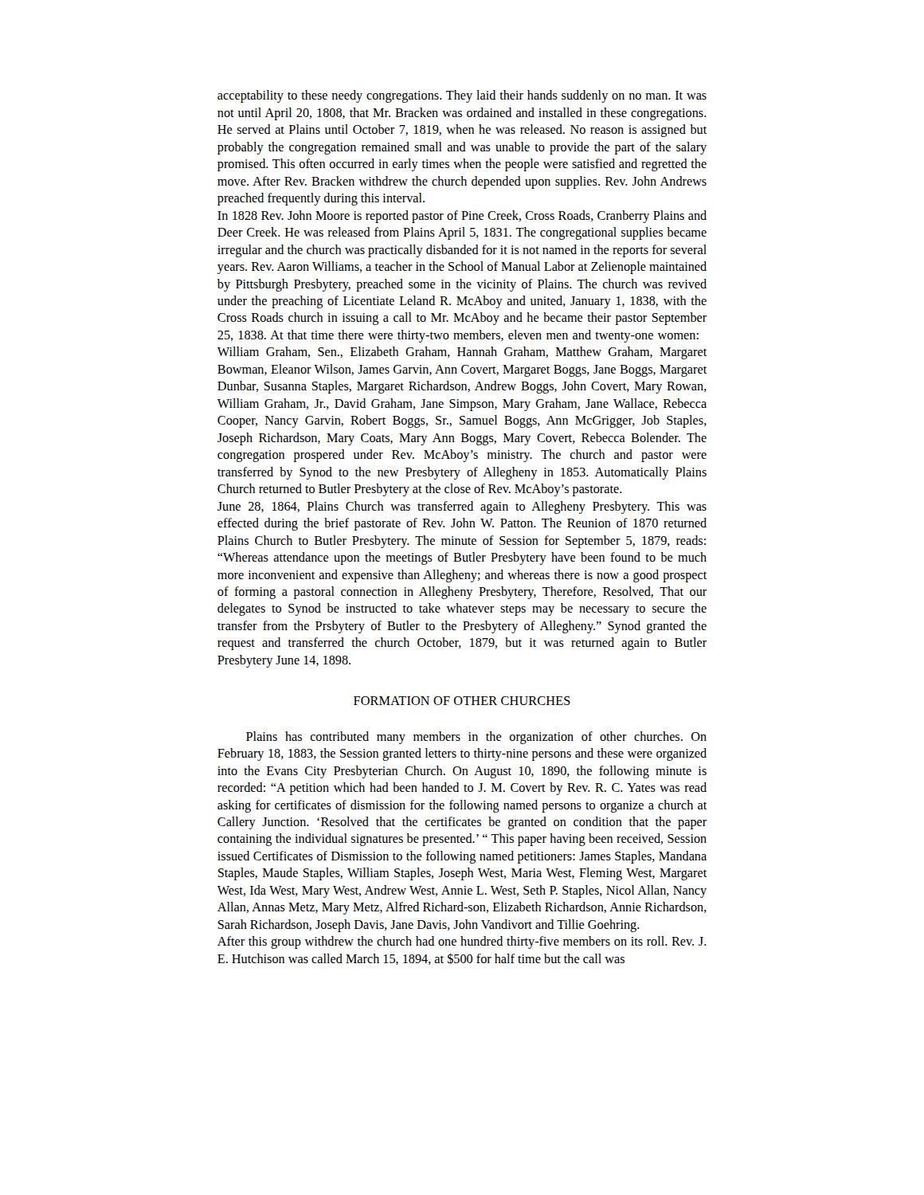acceptability to these needy congregations. They laid their hands suddenly on no man. It was not until April 20, 1808, that Mr. Bracken was ordained and installed in these congregations. He served at Plains until October 7, 1819, when he was released. No reason is assigned but probably the congregation remained small and was unable to provide the part of the salary promised. This often occurred in early times when the people were satisfied and regretted the move. After Rev. Bracken withdrew the church depended upon supplies. Rev. John Andrews preached frequently during this interval.
In 1828 Rev. John Moore is reported pastor of Pine Creek, Cross Roads, Cranberry Plains and Deer Creek. He was released from Plains April 5, 1831. The congregational supplies became irregular and the church was practically disbanded for it is not named in the reports for several years. Rev. Aaron Williams, a teacher in the School of Manual Labor at Zelienople maintained by Pittsburgh Presbytery, preached some in the vicinity of Plains. The church was revived under the preaching of Licentiate Leland R. McAboy and united, January 1, 1838, with the Cross Roads church in issuing a call to Mr. McAboy and he became their pastor September 25, 1838. At that time there were thirty-two members, eleven men and twenty-one women: William Graham, Sen., Elizabeth Graham, Hannah Graham, Matthew Graham, Margaret Bowman, Eleanor Wilson, James Garvin, Ann Covert, Margaret Boggs, Jane Boggs, Margaret Dunbar, Susanna Staples, Margaret Richardson, Andrew Boggs, John Covert, Mary Rowan, William Graham, Jr., David Graham, Jane Simpson, Mary Graham, Jane Wallace, Rebecca Cooper, Nancy Garvin, Robert Boggs, Sr., Samuel Boggs, Ann McGrigger, Job Staples, Joseph Richardson, Mary Coats, Mary Ann Boggs, Mary Covert, Rebecca Bolender. The congregation prospered under Rev. McAboy’s ministry. The church and pastor were transferred by Synod to the new Presbytery of Allegheny in 1853. Automatically Plains Church returned to Butler Presbytery at the close of Rev. McAboy’s pastorate.
June 28, 1864, Plains Church was transferred again to Allegheny Presbytery. This was effected during the brief pastorate of Rev. John W. Patton. The Reunion of 1870 returned Plains Church to Butler Presbytery. The minute of Session for September 5, 1879, reads: “Whereas attendance upon the meetings of Butler Presbytery have been found to be much more inconvenient and expensive than Allegheny; and whereas there is now a good prospect of forming a pastoral connection in Allegheny Presbytery, Therefore, Resolved, That our delegates to Synod be instructed to take whatever steps may be necessary to secure the transfer from the Prsbytery of Butler to the Presbytery of Allegheny.” Synod granted the request and transferred the church October, 1879, but it was returned again to Butler Presbytery June 14, 1898.
FORMATION OF OTHER CHURCHES
Plains has contributed many members in the organization of other churches. On February 18, 1883, the Session granted letters to thirty-nine persons and these were organized into the Evans City Presbyterian Church. On August 10, 1890, the following minute is recorded: “A petition which had been handed to J. M. Covert by Rev. R. C. Yates was read asking for certificates of dismission for the following named persons to organize a church at Callery Junction. ‘Resolved that the certificates be granted on condition that the paper containing the individual signatures be presented.’ “ This paper having been received, Session issued Certificates of Dismission to the following named petitioners: James Staples, Mandana Staples, Maude Staples, William Staples, Joseph West, Maria West, Fleming West, Margaret West, Ida West, Mary West, Andrew West, Annie L. West, Seth P. Staples, Nicol Allan, Nancy Allan, Annas Metz, Mary Metz, Alfred Richard-son, Elizabeth Richardson, Annie Richardson, Sarah Richardson, Joseph Davis, Jane Davis, John Vandivort and Tillie Goehring.
After this group withdrew the church had one hundred thirty-five members on its roll. Rev. J. E. Hutchison was called March 15, 1894, at $500 for half time but the call was